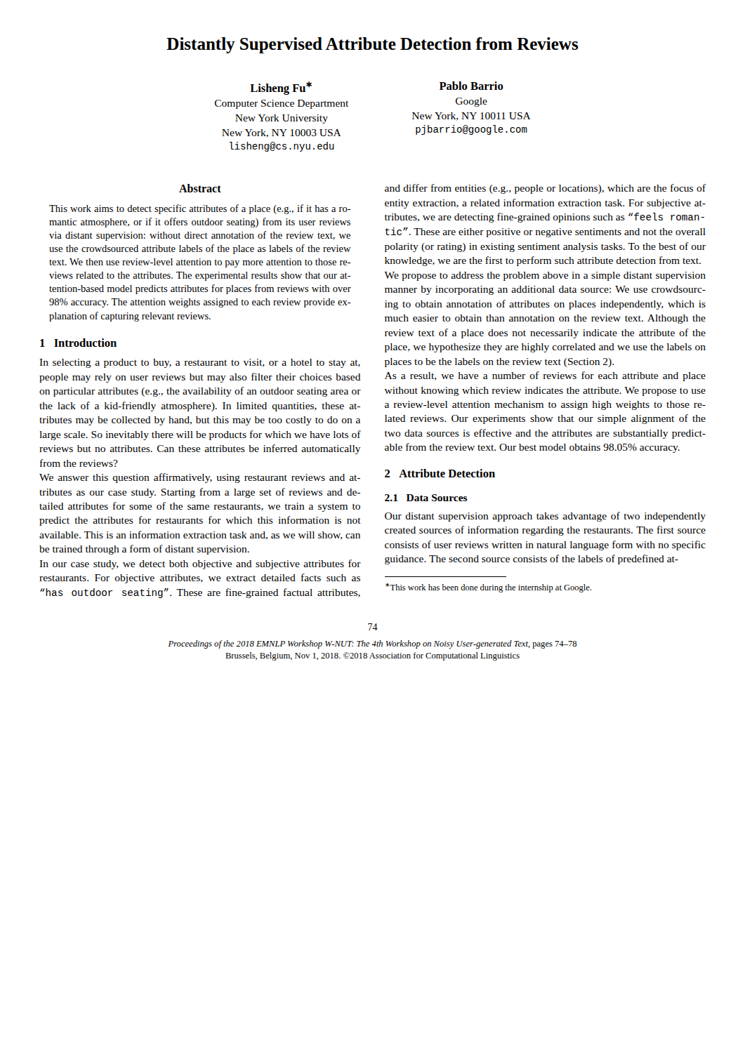Distantly Supervised Attribute Detection from Reviews
Lisheng Fu∗
Computer Science Department
New York University
New York, NY 10003 USA
lisheng@cs.nyu.edu
Pablo Barrio
Google
New York, NY 10011 USA
pjbarrio@google.com
Abstract
This work aims to detect specific attributes of a place (e.g., if it has a romantic atmosphere, or if it offers outdoor seating) from its user reviews via distant supervision: without direct annotation of the review text, we use the crowdsourced attribute labels of the place as labels of the review text. We then use review-level attention to pay more attention to those reviews related to the attributes. The experimental results show that our attention-based model predicts attributes for places from reviews with over 98% accuracy. The attention weights assigned to each review provide explanation of capturing relevant reviews.
1 Introduction
In selecting a product to buy, a restaurant to visit, or a hotel to stay at, people may rely on user reviews but may also filter their choices based on particular attributes (e.g., the availability of an outdoor seating area or the lack of a kid-friendly atmosphere). In limited quantities, these attributes may be collected by hand, but this may be too costly to do on a large scale. So inevitably there will be products for which we have lots of reviews but no attributes. Can these attributes be inferred automatically from the reviews?
We answer this question affirmatively, using restaurant reviews and attributes as our case study. Starting from a large set of reviews and detailed attributes for some of the same restaurants, we train a system to predict the attributes for restaurants for which this information is not available. This is an information extraction task and, as we will show, can be trained through a form of distant supervision.
In our case study, we detect both objective and subjective attributes for restaurants. For objective attributes, we extract detailed facts such as “has outdoor seating”. These are fine-grained factual attributes, and differ from entities (e.g., people or locations), which are the focus of entity extraction, a related information extraction task. For subjective attributes, we are detecting fine-grained opinions such as “feels romantic”. These are either positive or negative sentiments and not the overall polarity (or rating) in existing sentiment analysis tasks. To the best of our knowledge, we are the first to perform such attribute detection from text.
We propose to address the problem above in a simple distant supervision manner by incorporating an additional data source: We use crowdsourcing to obtain annotation of attributes on places independently, which is much easier to obtain than annotation on the review text. Although the review text of a place does not necessarily indicate the attribute of the place, we hypothesize they are highly correlated and we use the labels on places to be the labels on the review text (Section 2).
As a result, we have a number of reviews for each attribute and place without knowing which review indicates the attribute. We propose to use a review-level attention mechanism to assign high weights to those related reviews. Our experiments show that our simple alignment of the two data sources is effective and the attributes are substantially predictable from the review text. Our best model obtains 98.05% accuracy.
2 Attribute Detection
2.1 Data Sources
Our distant supervision approach takes advantage of two independently created sources of information regarding the restaurants. The first source consists of user reviews written in natural language form with no specific guidance. The second source consists of the labels of predefined at-
∗This work has been done during the internship at Google.
74
Proceedings of the 2018 EMNLP Workshop W-NUT: The 4th Workshop on Noisy User-generated Text, pages 74–78
Brussels, Belgium, Nov 1, 2018. ©2018 Association for Computational Linguistics